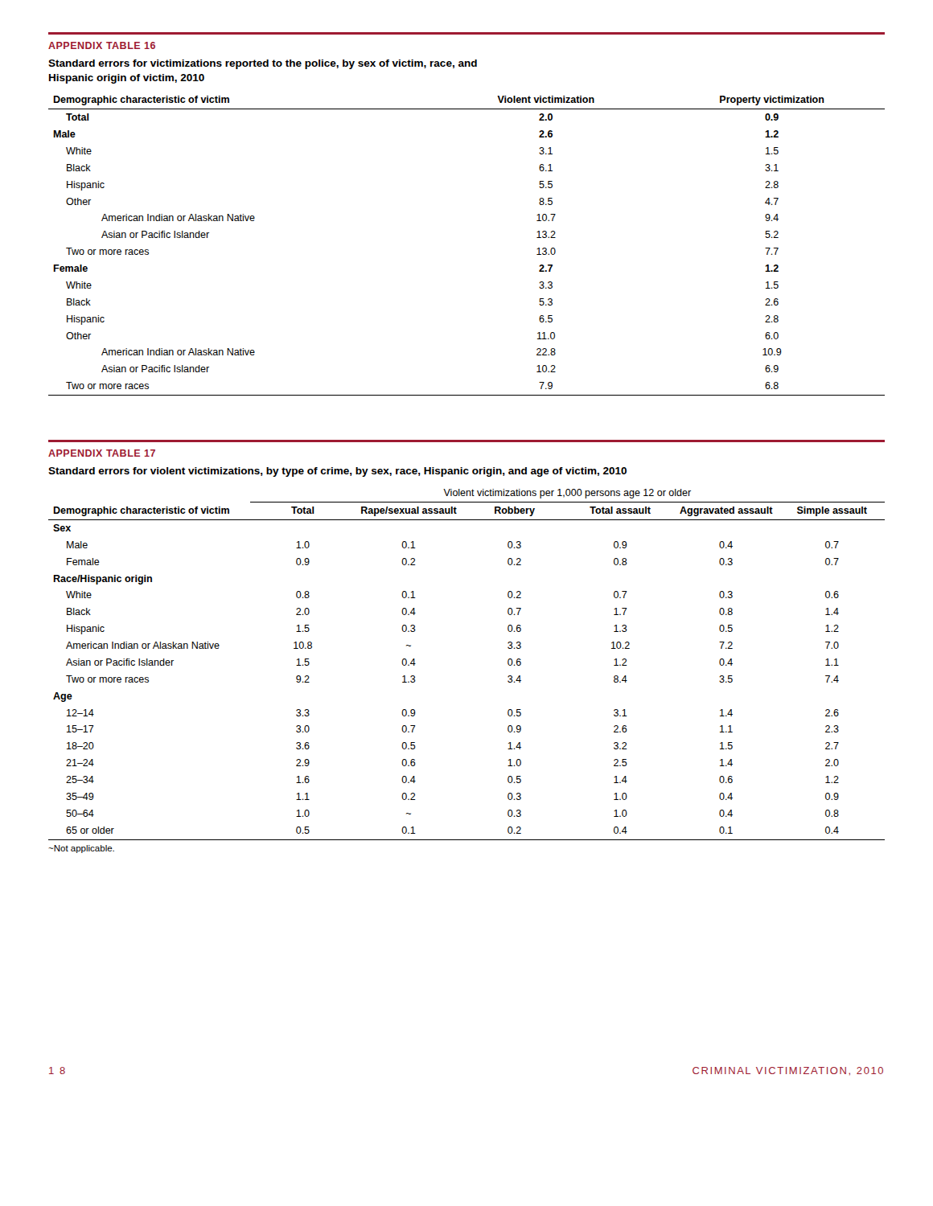APPENDIX TABLE 16
Standard errors for victimizations reported to the police, by sex of victim, race, and
Hispanic origin of victim, 2010
| Demographic characteristic of victim | Violent victimization | Property victimization |
| --- | --- | --- |
| Total | 2.0 | 0.9 |
| Male | 2.6 | 1.2 |
| White | 3.1 | 1.5 |
| Black | 6.1 | 3.1 |
| Hispanic | 5.5 | 2.8 |
| Other | 8.5 | 4.7 |
| American Indian or Alaskan Native | 10.7 | 9.4 |
| Asian or Pacific Islander | 13.2 | 5.2 |
| Two or more races | 13.0 | 7.7 |
| Female | 2.7 | 1.2 |
| White | 3.3 | 1.5 |
| Black | 5.3 | 2.6 |
| Hispanic | 6.5 | 2.8 |
| Other | 11.0 | 6.0 |
| American Indian or Alaskan Native | 22.8 | 10.9 |
| Asian or Pacific Islander | 10.2 | 6.9 |
| Two or more races | 7.9 | 6.8 |
APPENDIX TABLE 17
Standard errors for violent victimizations, by type of crime, by sex, race, Hispanic origin, and age of victim, 2010
| | Violent victimizations per 1,000 persons age 12 or older |
| --- | --- |
| Demographic characteristic of victim | Total | Rape/sexual assault | Robbery | Total assault | Aggravated assault | Simple assault |
| Sex | | | | | | |
| Male | 1.0 | 0.1 | 0.3 | 0.9 | 0.4 | 0.7 |
| Female | 0.9 | 0.2 | 0.2 | 0.8 | 0.3 | 0.7 |
| Race/Hispanic origin | | | | | | |
| White | 0.8 | 0.1 | 0.2 | 0.7 | 0.3 | 0.6 |
| Black | 2.0 | 0.4 | 0.7 | 1.7 | 0.8 | 1.4 |
| Hispanic | 1.5 | 0.3 | 0.6 | 1.3 | 0.5 | 1.2 |
| American Indian or Alaskan Native | 10.8 | ~ | 3.3 | 10.2 | 7.2 | 7.0 |
| Asian or Pacific Islander | 1.5 | 0.4 | 0.6 | 1.2 | 0.4 | 1.1 |
| Two or more races | 9.2 | 1.3 | 3.4 | 8.4 | 3.5 | 7.4 |
| Age | | | | | | |
| 12–14 | 3.3 | 0.9 | 0.5 | 3.1 | 1.4 | 2.6 |
| 15–17 | 3.0 | 0.7 | 0.9 | 2.6 | 1.1 | 2.3 |
| 18–20 | 3.6 | 0.5 | 1.4 | 3.2 | 1.5 | 2.7 |
| 21–24 | 2.9 | 0.6 | 1.0 | 2.5 | 1.4 | 2.0 |
| 25–34 | 1.6 | 0.4 | 0.5 | 1.4 | 0.6 | 1.2 |
| 35–49 | 1.1 | 0.2 | 0.3 | 1.0 | 0.4 | 0.9 |
| 50–64 | 1.0 | ~ | 0.3 | 1.0 | 0.4 | 0.8 |
| 65 or older | 0.5 | 0.1 | 0.2 | 0.4 | 0.1 | 0.4 |
~Not applicable.
1 8 CRIMINAL VICTIMIZATION, 2010